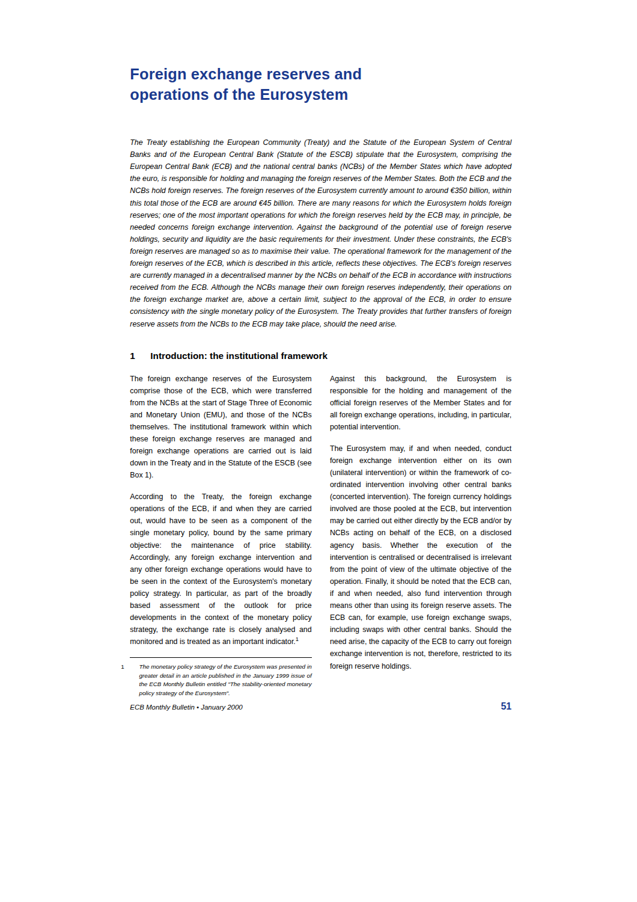Foreign exchange reserves and
operations of the Eurosystem
The Treaty establishing the European Community (Treaty) and the Statute of the European System of Central Banks and of the European Central Bank (Statute of the ESCB) stipulate that the Eurosystem, comprising the European Central Bank (ECB) and the national central banks (NCBs) of the Member States which have adopted the euro, is responsible for holding and managing the foreign reserves of the Member States. Both the ECB and the NCBs hold foreign reserves. The foreign reserves of the Eurosystem currently amount to around €350 billion, within this total those of the ECB are around €45 billion. There are many reasons for which the Eurosystem holds foreign reserves; one of the most important operations for which the foreign reserves held by the ECB may, in principle, be needed concerns foreign exchange intervention. Against the background of the potential use of foreign reserve holdings, security and liquidity are the basic requirements for their investment. Under these constraints, the ECB's foreign reserves are managed so as to maximise their value. The operational framework for the management of the foreign reserves of the ECB, which is described in this article, reflects these objectives. The ECB's foreign reserves are currently managed in a decentralised manner by the NCBs on behalf of the ECB in accordance with instructions received from the ECB. Although the NCBs manage their own foreign reserves independently, their operations on the foreign exchange market are, above a certain limit, subject to the approval of the ECB, in order to ensure consistency with the single monetary policy of the Eurosystem. The Treaty provides that further transfers of foreign reserve assets from the NCBs to the ECB may take place, should the need arise.
1 Introduction: the institutional framework
The foreign exchange reserves of the Eurosystem comprise those of the ECB, which were transferred from the NCBs at the start of Stage Three of Economic and Monetary Union (EMU), and those of the NCBs themselves. The institutional framework within which these foreign exchange reserves are managed and foreign exchange operations are carried out is laid down in the Treaty and in the Statute of the ESCB (see Box 1).
According to the Treaty, the foreign exchange operations of the ECB, if and when they are carried out, would have to be seen as a component of the single monetary policy, bound by the same primary objective: the maintenance of price stability. Accordingly, any foreign exchange intervention and any other foreign exchange operations would have to be seen in the context of the Eurosystem's monetary policy strategy. In particular, as part of the broadly based assessment of the outlook for price developments in the context of the monetary policy strategy, the exchange rate is closely analysed and monitored and is treated as an important indicator.1
1 The monetary policy strategy of the Eurosystem was presented in greater detail in an article published in the January 1999 issue of the ECB Monthly Bulletin entitled "The stability-oriented monetary policy strategy of the Eurosystem".
Against this background, the Eurosystem is responsible for the holding and management of the official foreign reserves of the Member States and for all foreign exchange operations, including, in particular, potential intervention.
The Eurosystem may, if and when needed, conduct foreign exchange intervention either on its own (unilateral intervention) or within the framework of co-ordinated intervention involving other central banks (concerted intervention). The foreign currency holdings involved are those pooled at the ECB, but intervention may be carried out either directly by the ECB and/or by NCBs acting on behalf of the ECB, on a disclosed agency basis. Whether the execution of the intervention is centralised or decentralised is irrelevant from the point of view of the ultimate objective of the operation. Finally, it should be noted that the ECB can, if and when needed, also fund intervention through means other than using its foreign reserve assets. The ECB can, for example, use foreign exchange swaps, including swaps with other central banks. Should the need arise, the capacity of the ECB to carry out foreign exchange intervention is not, therefore, restricted to its foreign reserve holdings.
ECB Monthly Bulletin • January 2000 51